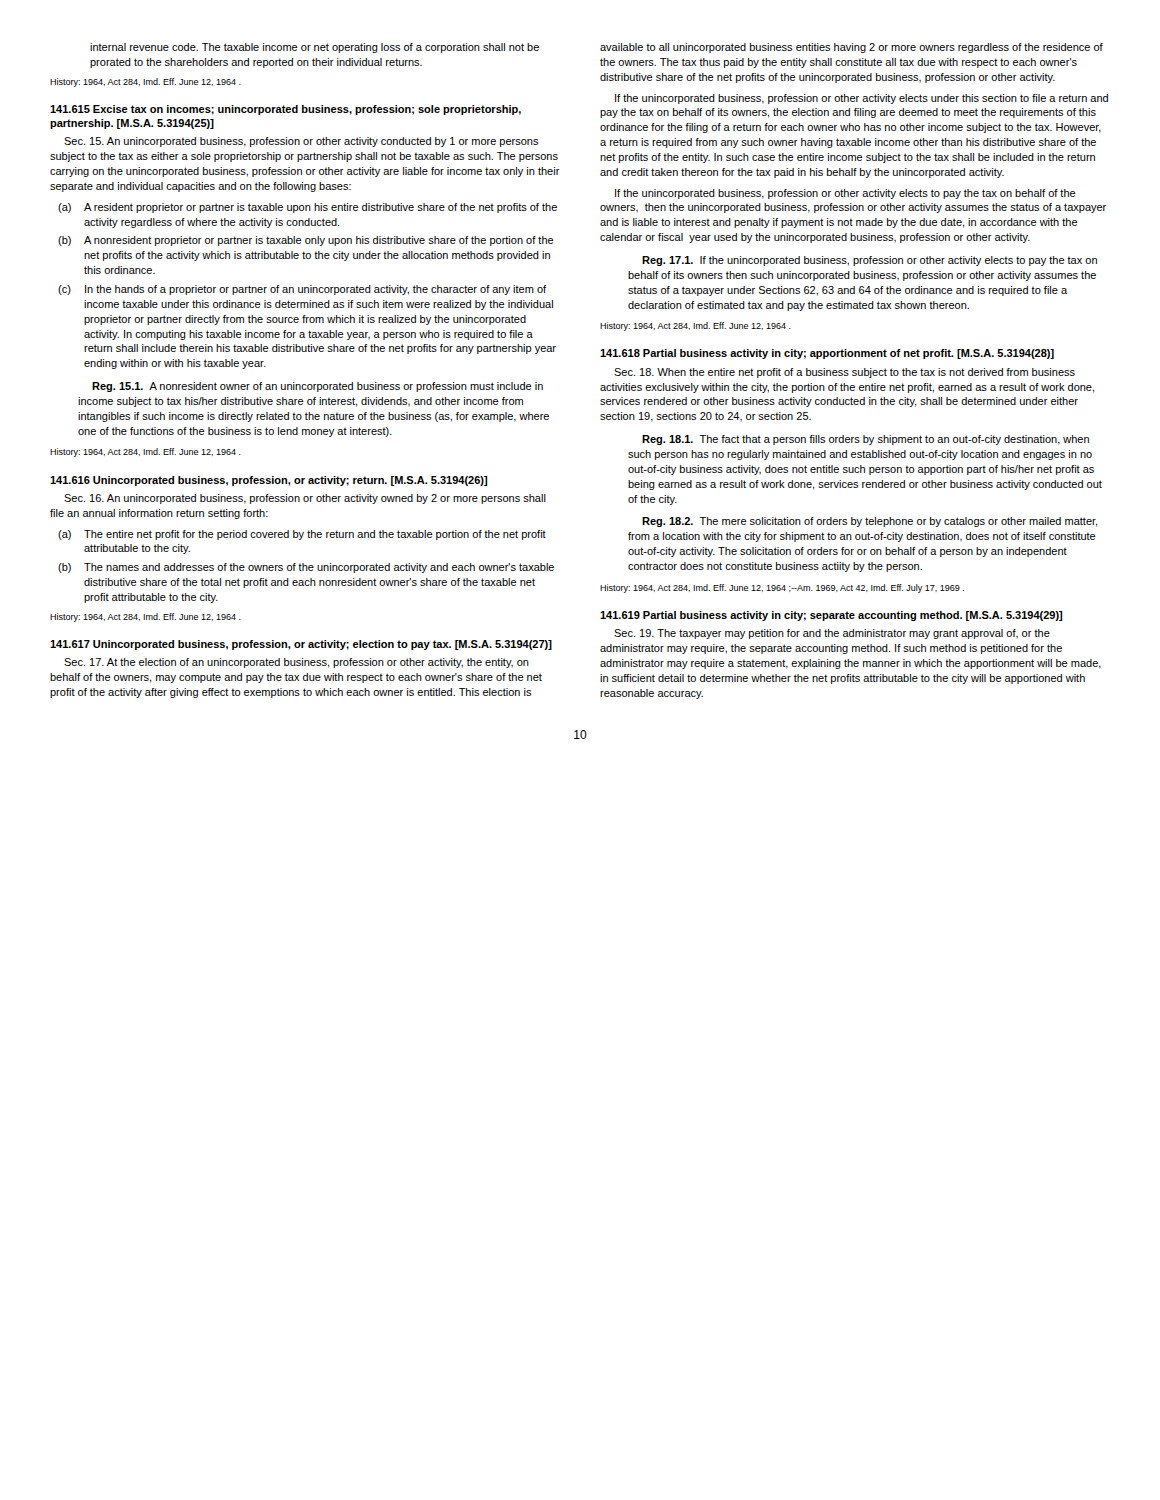internal revenue code. The taxable income or net operating loss of a corporation shall not be prorated to the shareholders and reported on their individual returns.
History: 1964, Act 284, Imd. Eff. June 12, 1964 .
141.615 Excise tax on incomes; unincorporated business, profession; sole proprietorship, partnership. [M.S.A. 5.3194(25)]
Sec. 15. An unincorporated business, profession or other activity conducted by 1 or more persons subject to the tax as either a sole proprietorship or partnership shall not be taxable as such. The persons carrying on the unincorporated business, profession or other activity are liable for income tax only in their separate and individual capacities and on the following bases:
(a) A resident proprietor or partner is taxable upon his entire distributive share of the net profits of the activity regardless of where the activity is conducted.
(b) A nonresident proprietor or partner is taxable only upon his distributive share of the portion of the net profits of the activity which is attributable to the city under the allocation methods provided in this ordinance.
(c) In the hands of a proprietor or partner of an unincorporated activity, the character of any item of income taxable under this ordinance is determined as if such item were realized by the individual proprietor or partner directly from the source from which it is realized by the unincorporated activity. In computing his taxable income for a taxable year, a person who is required to file a return shall include therein his taxable distributive share of the net profits for any partnership year ending within or with his taxable year.
Reg. 15.1. A nonresident owner of an unincorporated business or profession must include in income subject to tax his/her distributive share of interest, dividends, and other income from intangibles if such income is directly related to the nature of the business (as, for example, where one of the functions of the business is to lend money at interest).
History: 1964, Act 284, Imd. Eff. June 12, 1964 .
141.616 Unincorporated business, profession, or activity; return. [M.S.A. 5.3194(26)]
Sec. 16. An unincorporated business, profession or other activity owned by 2 or more persons shall file an annual information return setting forth:
(a) The entire net profit for the period covered by the return and the taxable portion of the net profit attributable to the city.
(b) The names and addresses of the owners of the unincorporated activity and each owner's taxable distributive share of the total net profit and each nonresident owner's share of the taxable net profit attributable to the city.
History: 1964, Act 284, Imd. Eff. June 12, 1964 .
141.617 Unincorporated business, profession, or activity; election to pay tax. [M.S.A. 5.3194(27)]
Sec. 17. At the election of an unincorporated business, profession or other activity, the entity, on behalf of the owners, may compute and pay the tax due with respect to each owner's share of the net profit of the activity after giving effect to exemptions to which each owner is entitled. This election is available to all unincorporated business entities having 2 or more owners regardless of the residence of the owners. The tax thus paid by the entity shall constitute all tax due with respect to each owner's distributive share of the net profits of the unincorporated business, profession or other activity.
If the unincorporated business, profession or other activity elects under this section to file a return and pay the tax on behalf of its owners, the election and filing are deemed to meet the requirements of this ordinance for the filing of a return for each owner who has no other income subject to the tax. However, a return is required from any such owner having taxable income other than his distributive share of the net profits of the entity. In such case the entire income subject to the tax shall be included in the return and credit taken thereon for the tax paid in his behalf by the unincorporated activity.
If the unincorporated business, profession or other activity elects to pay the tax on behalf of the owners, then the unincorporated business, profession or other activity assumes the status of a taxpayer and is liable to interest and penalty if payment is not made by the due date, in accordance with the calendar or fiscal year used by the unincorporated business, profession or other activity.
Reg. 17.1. If the unincorporated business, profession or other activity elects to pay the tax on behalf of its owners then such unincorporated business, profession or other activity assumes the status of a taxpayer under Sections 62, 63 and 64 of the ordinance and is required to file a declaration of estimated tax and pay the estimated tax shown thereon.
History: 1964, Act 284, Imd. Eff. June 12, 1964 .
141.618 Partial business activity in city; apportionment of net profit. [M.S.A. 5.3194(28)]
Sec. 18. When the entire net profit of a business subject to the tax is not derived from business activities exclusively within the city, the portion of the entire net profit, earned as a result of work done, services rendered or other business activity conducted in the city, shall be determined under either section 19, sections 20 to 24, or section 25.
Reg. 18.1. The fact that a person fills orders by shipment to an out-of-city destination, when such person has no regularly maintained and established out-of-city location and engages in no out-of-city business activity, does not entitle such person to apportion part of his/her net profit as being earned as a result of work done, services rendered or other business activity conducted out of the city.
Reg. 18.2. The mere solicitation of orders by telephone or by catalogs or other mailed matter, from a location with the city for shipment to an out-of-city destination, does not of itself constitute out-of-city activity. The solicitation of orders for or on behalf of a person by an independent contractor does not constitute business actiity by the person.
History: 1964, Act 284, Imd. Eff. June 12, 1964 ;--Am. 1969, Act 42, Imd. Eff. July 17, 1969 .
141.619 Partial business activity in city; separate accounting method. [M.S.A. 5.3194(29)]
Sec. 19. The taxpayer may petition for and the administrator may grant approval of, or the administrator may require, the separate accounting method. If such method is petitioned for the administrator may require a statement, explaining the manner in which the apportionment will be made, in sufficient detail to determine whether the net profits attributable to the city will be apportioned with reasonable accuracy.
10